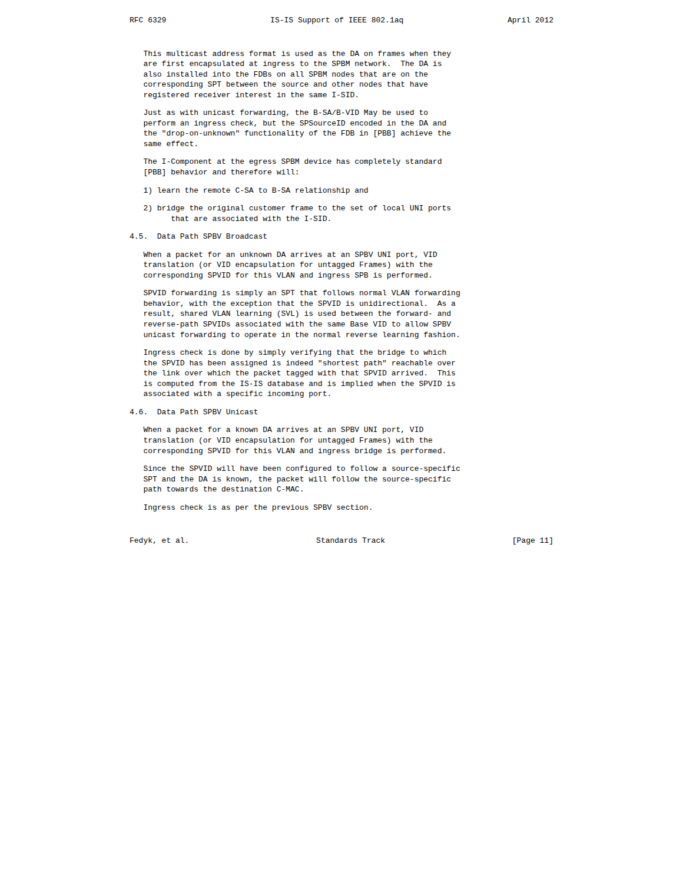RFC 6329 IS-IS Support of IEEE 802.1aq April 2012
This multicast address format is used as the DA on frames when they are first encapsulated at ingress to the SPBM network. The DA is also installed into the FDBs on all SPBM nodes that are on the corresponding SPT between the source and other nodes that have registered receiver interest in the same I-SID.
Just as with unicast forwarding, the B-SA/B-VID May be used to perform an ingress check, but the SPSourceID encoded in the DA and the "drop-on-unknown" functionality of the FDB in [PBB] achieve the same effect.
The I-Component at the egress SPBM device has completely standard [PBB] behavior and therefore will:
1) learn the remote C-SA to B-SA relationship and
2) bridge the original customer frame to the set of local UNI ports that are associated with the I-SID.
4.5. Data Path SPBV Broadcast
When a packet for an unknown DA arrives at an SPBV UNI port, VID translation (or VID encapsulation for untagged Frames) with the corresponding SPVID for this VLAN and ingress SPB is performed.
SPVID forwarding is simply an SPT that follows normal VLAN forwarding behavior, with the exception that the SPVID is unidirectional. As a result, shared VLAN learning (SVL) is used between the forward- and reverse-path SPVIDs associated with the same Base VID to allow SPBV unicast forwarding to operate in the normal reverse learning fashion.
Ingress check is done by simply verifying that the bridge to which the SPVID has been assigned is indeed "shortest path" reachable over the link over which the packet tagged with that SPVID arrived. This is computed from the IS-IS database and is implied when the SPVID is associated with a specific incoming port.
4.6. Data Path SPBV Unicast
When a packet for a known DA arrives at an SPBV UNI port, VID translation (or VID encapsulation for untagged Frames) with the corresponding SPVID for this VLAN and ingress bridge is performed.
Since the SPVID will have been configured to follow a source-specific SPT and the DA is known, the packet will follow the source-specific path towards the destination C-MAC.
Ingress check is as per the previous SPBV section.
Fedyk, et al. Standards Track [Page 11]